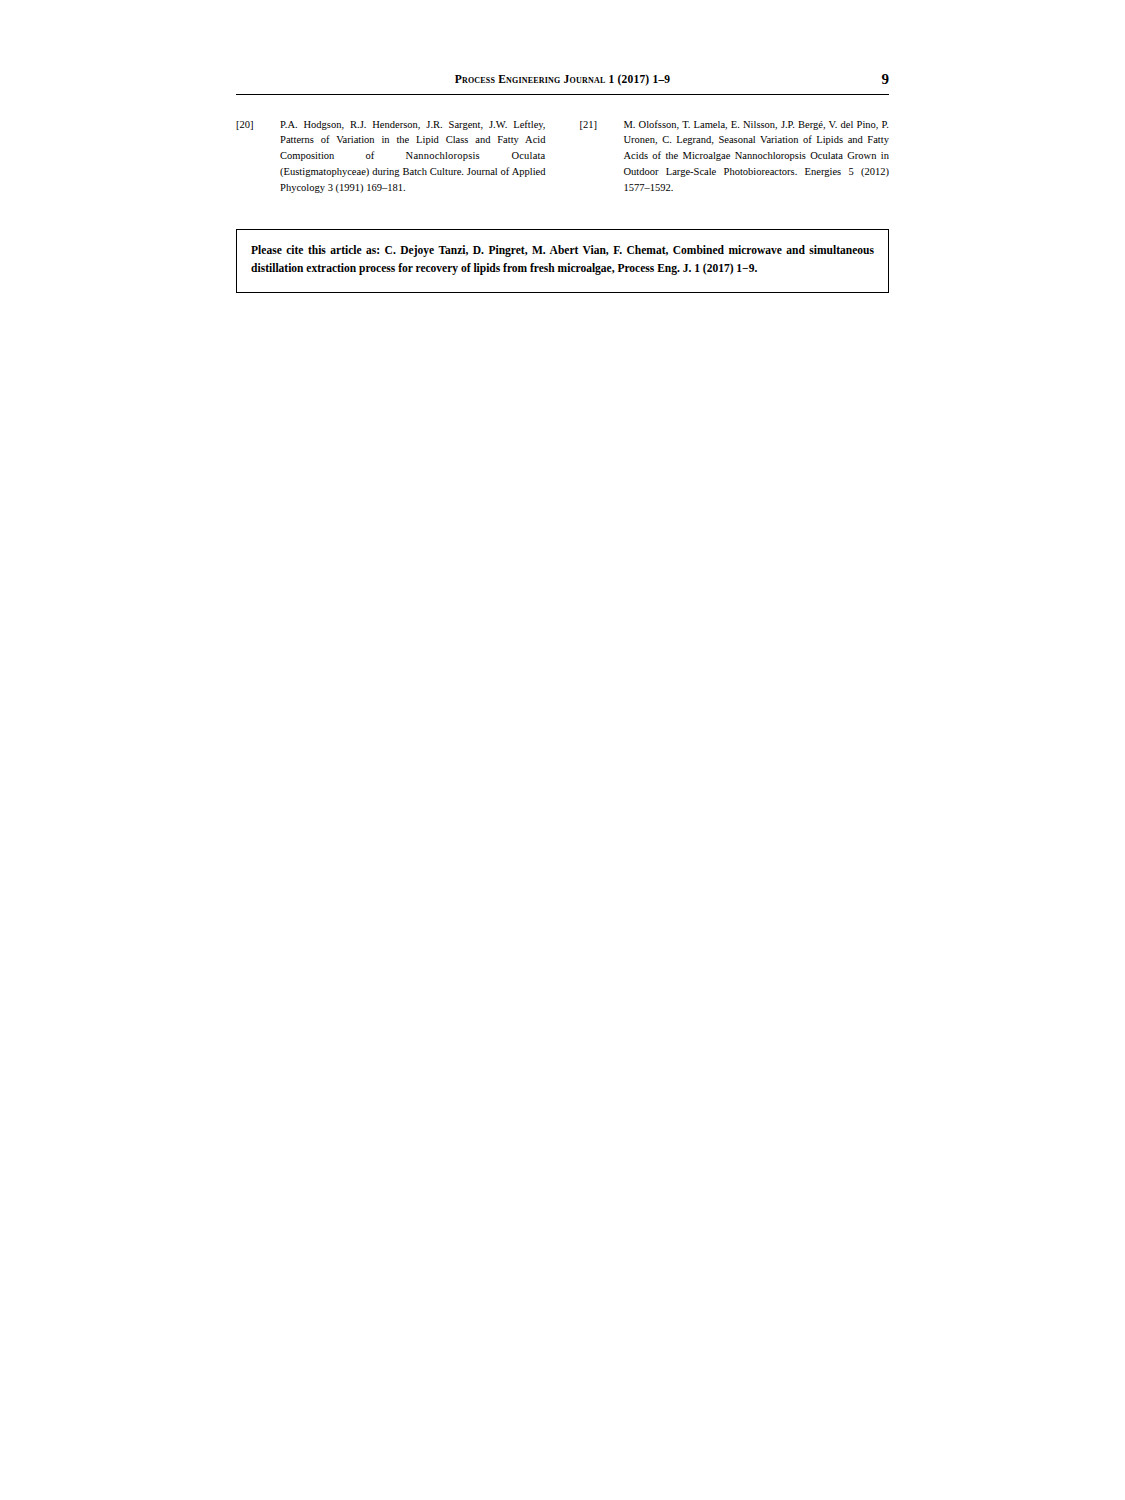Process Engineering Journal 1 (2017) 1–9
9
[20]
P.A. Hodgson, R.J. Henderson, J.R. Sargent, J.W. Leftley, Patterns of Variation in the Lipid Class and Fatty Acid Composition of Nannochloropsis Oculata (Eustigmatophyceae) during Batch Culture. Journal of Applied Phycology 3 (1991) 169–181.
[21]
M. Olofsson, T. Lamela, E. Nilsson, J.P. Bergé, V. del Pino, P. Uronen, C. Legrand, Seasonal Variation of Lipids and Fatty Acids of the Microalgae Nannochloropsis Oculata Grown in Outdoor Large-Scale Photobioreactors. Energies 5 (2012) 1577–1592.
Please cite this article as: C. Dejoye Tanzi, D. Pingret, M. Abert Vian, F. Chemat, Combined microwave and simultaneous distillation extraction process for recovery of lipids from fresh microalgae, Process Eng. J. 1 (2017) 1−9.